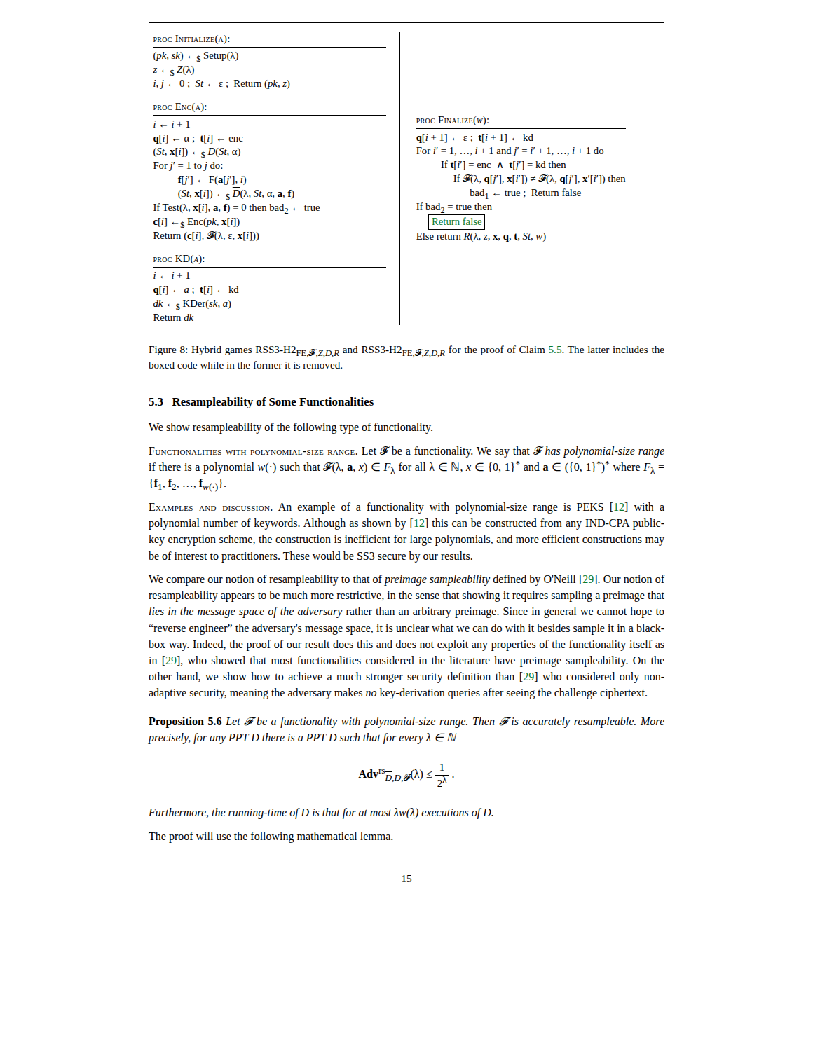proc Initialize(λ): (pk, sk) ←$ Setup(λ) z ←$ Z(λ) i, j ← 0 ; St ← ε ; Return (pk, z)
proc Enc(α): i ← i + 1 q[i] ← α ; t[i] ← enc (St, x[i]) ←$ D(St, α) For j′ = 1 to j do: f[j′] ← F(a[j′], i) (St, x[i]) ←$ D(λ, St, α, a, f) If Test(λ, x[i], a, f) = 0 then bad2 ← true c[i] ←$ Enc(pk, x[i]) Return (c[i], 𝓕(λ, ε, x[i]))
proc KD(a): i ← i + 1 q[i] ← a ; t[i] ← kd dk ←$ KDer(sk, a) Return dk
proc Finalize(w): q[i + 1] ← ε ; t[i + 1] ← kd For i′ = 1, …, i + 1 and j′ = i′ + 1, …, i + 1 do If t[i′] = enc ∧ t[j′] = kd then If 𝓕(λ, q[j′], x[i′]) ≠ 𝓕(λ, q[j′], x′[i′]) then bad1 ← true ; Return false If bad2 = true then Return false Else return R(λ, z, x, q, t, St, w)
Figure 8: Hybrid games RSS3-H2FE,𝓕,Z,D,R and RSS3-H2FE,𝓕,Z,D,R for the proof of Claim 5.5. The latter includes the boxed code while in the former it is removed.
5.3 Resampleability of Some Functionalities
We show resampleability of the following type of functionality.
Functionalities with polynomial-size range. Let 𝓕 be a functionality. We say that 𝓕 has polynomial-size range if there is a polynomial w(·) such that 𝓕(λ, a, x) ∈ Fλ for all λ ∈ ℕ, x ∈ {0, 1}* and a ∈ ({0, 1}*)* where Fλ = {f1, f2, …, fw(·)}.
Examples and discussion. An example of a functionality with polynomial-size range is PEKS [12] with a polynomial number of keywords. Although as shown by [12] this can be constructed from any IND-CPA public-key encryption scheme, the construction is inefficient for large polynomials, and more efficient constructions may be of interest to practitioners. These would be SS3 secure by our results.
We compare our notion of resampleability to that of preimage sampleability defined by O'Neill [29]. Our notion of resampleability appears to be much more restrictive, in the sense that showing it requires sampling a preimage that lies in the message space of the adversary rather than an arbitrary preimage. Since in general we cannot hope to “reverse engineer” the adversary's message space, it is unclear what we can do with it besides sample it in a black-box way. Indeed, the proof of our result does this and does not exploit any properties of the functionality itself as in [29], who showed that most functionalities considered in the literature have preimage sampleability. On the other hand, we show how to achieve a much stronger security definition than [29] who considered only non-adaptive security, meaning the adversary makes no key-derivation queries after seeing the challenge ciphertext.
Proposition 5.6 Let 𝓕 be a functionality with polynomial-size range. Then 𝓕 is accurately resampleable. More precisely, for any PPT D there is a PPT D such that for every λ ∈ ℕ
AdvrsD,D,𝓕(λ) ≤ 12λ .
Furthermore, the running-time of D is that for at most λw(λ) executions of D.
The proof will use the following mathematical lemma.
15